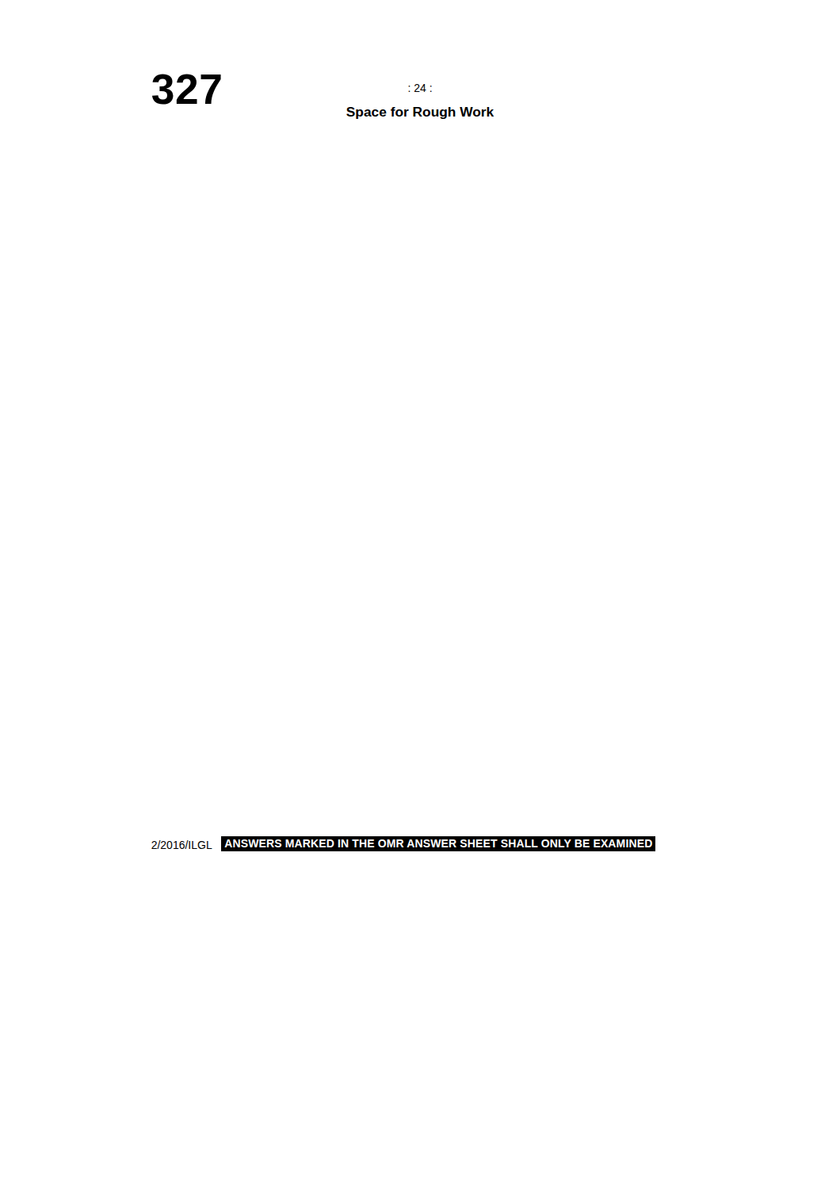327
: 24 :
Space for Rough Work
2/2016/ILGL ANSWERS MARKED IN THE OMR ANSWER SHEET SHALL ONLY BE EXAMINED